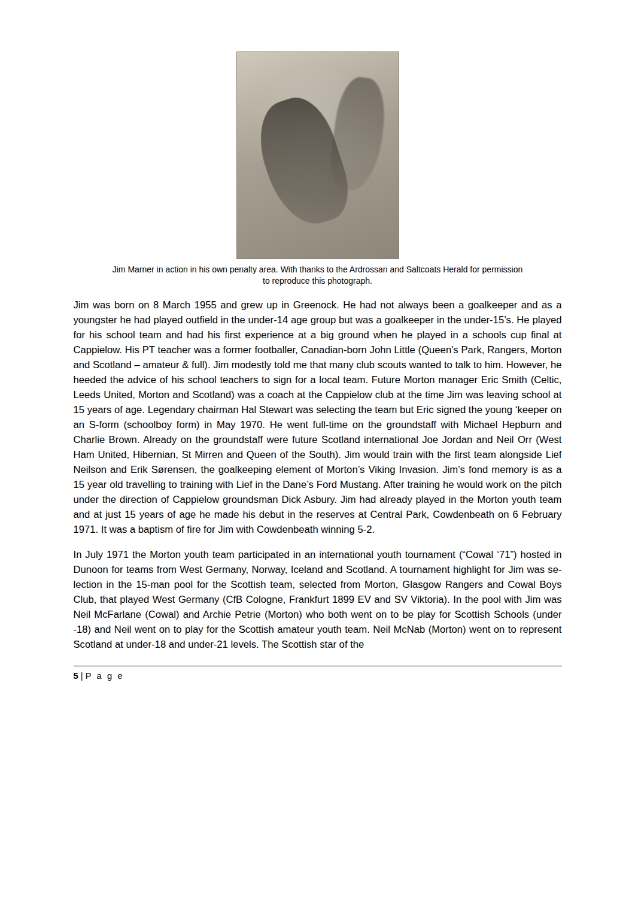Jim Marner in action in his own penalty area. With thanks to the Ardrossan and Saltcoats Herald for permission to reproduce this photograph.
Jim was born on 8 March 1955 and grew up in Greenock. He had not always been a goalkeeper and as a youngster he had played outfield in the under-14 age group but was a goalkeeper in the under-15’s. He played for his school team and had his first experience at a big ground when he played in a schools cup final at Cappielow. His PT teacher was a former footballer, Canadian-born John Little (Queen's Park, Rangers, Morton and Scotland – amateur & full). Jim modestly told me that many club scouts wanted to talk to him. However, he heeded the advice of his school teachers to sign for a local team. Future Morton manager Eric Smith (Celtic, Leeds United, Morton and Scotland) was a coach at the Cappielow club at the time Jim was leaving school at 15 years of age. Legendary chairman Hal Stewart was selecting the team but Eric signed the young ‘keeper on an S-form (schoolboy form) in May 1970. He went full-time on the groundstaff with Michael Hepburn and Charlie Brown. Already on the groundstaff were future Scotland international Joe Jordan and Neil Orr (West Ham United, Hibernian, St Mirren and Queen of the South). Jim would train with the first team alongside Lief Neilson and Erik Sørensen, the goalkeeping element of Morton’s Viking Invasion. Jim’s fond memory is as a 15 year old travelling to training with Lief in the Dane’s Ford Mustang. After training he would work on the pitch under the direction of Cappielow groundsman Dick Asbury. Jim had already played in the Morton youth team and at just 15 years of age he made his debut in the reserves at Central Park, Cowdenbeath on 6 February 1971. It was a baptism of fire for Jim with Cowdenbeath winning 5-2.
In July 1971 the Morton youth team participated in an international youth tournament (“Cowal ‘71”) hosted in Dunoon for teams from West Germany, Norway, Iceland and Scotland. A tournament highlight for Jim was selection in the 15-man pool for the Scottish team, selected from Morton, Glasgow Rangers and Cowal Boys Club, that played West Germany (CfB Cologne, Frankfurt 1899 EV and SV Viktoria). In the pool with Jim was Neil McFarlane (Cowal) and Archie Petrie (Morton) who both went on to be play for Scottish Schools (under -18) and Neil went on to play for the Scottish amateur youth team. Neil McNab (Morton) went on to represent Scotland at under-18 and under-21 levels. The Scottish star of the
5 | P a g e